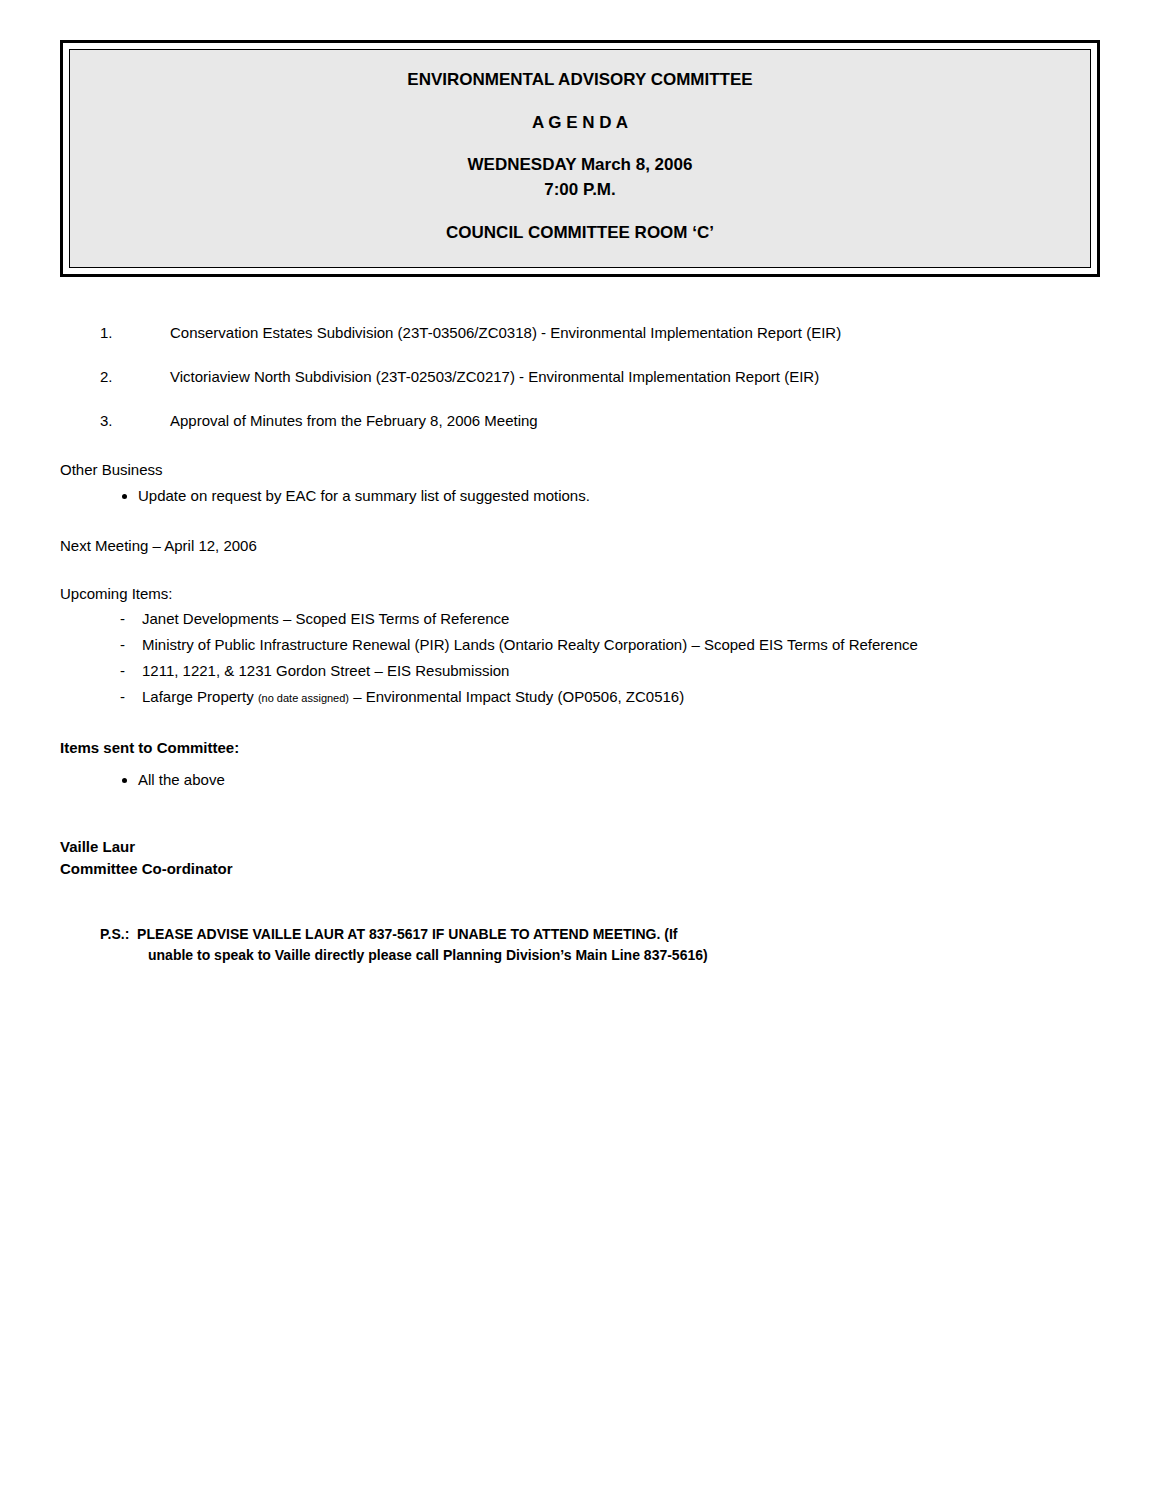ENVIRONMENTAL ADVISORY COMMITTEE
A G E N D A
WEDNESDAY March 8, 2006
7:00 P.M.
COUNCIL COMMITTEE ROOM ‘C’
1. Conservation Estates Subdivision (23T-03506/ZC0318) - Environmental Implementation Report (EIR)
2. Victoriaview North Subdivision (23T-02503/ZC0217) - Environmental Implementation Report (EIR)
3. Approval of Minutes from the February 8, 2006 Meeting
Other Business
Update on request by EAC for a summary list of suggested motions.
Next Meeting – April 12, 2006
Upcoming Items:
Janet Developments – Scoped EIS Terms of Reference
Ministry of Public Infrastructure Renewal (PIR) Lands (Ontario Realty Corporation) – Scoped EIS Terms of Reference
1211, 1221, & 1231 Gordon Street – EIS Resubmission
Lafarge Property (no date assigned) – Environmental Impact Study (OP0506, ZC0516)
Items sent to Committee:
All the above
Vaille Laur
Committee Co-ordinator
P.S.: PLEASE ADVISE VAILLE LAUR AT 837-5617 IF UNABLE TO ATTEND MEETING. (If unable to speak to Vaille directly please call Planning Division’s Main Line 837-5616)